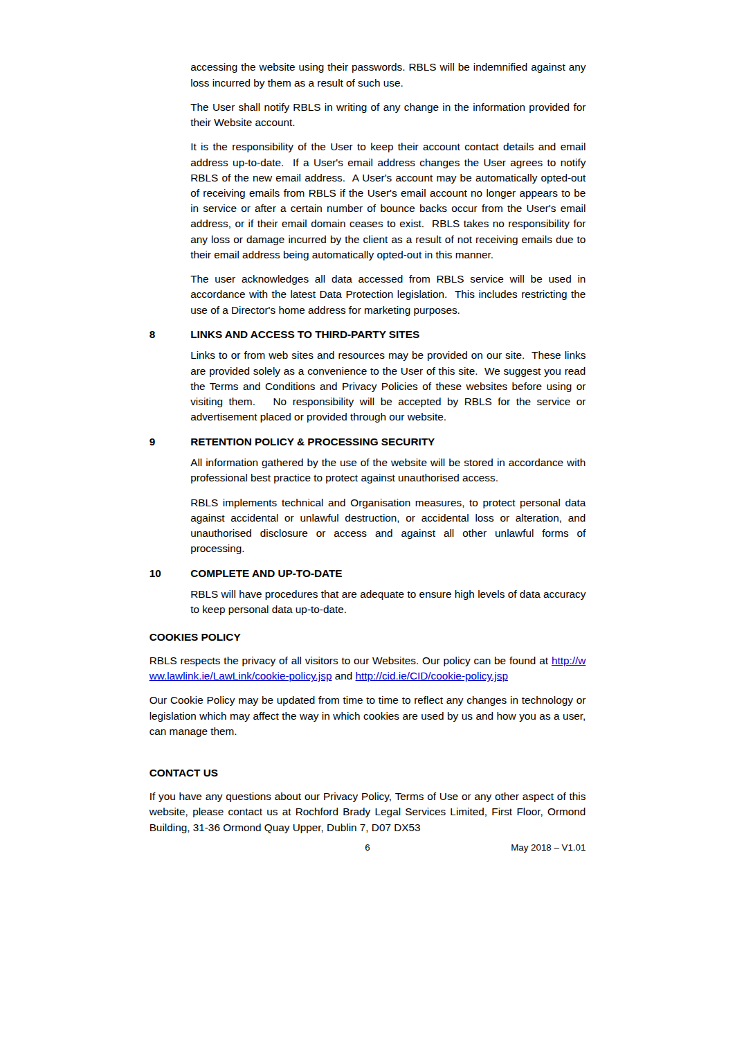accessing the website using their passwords. RBLS will be indemnified against any loss incurred by them as a result of such use.
The User shall notify RBLS in writing of any change in the information provided for their Website account.
It is the responsibility of the User to keep their account contact details and email address up-to-date. If a User's email address changes the User agrees to notify RBLS of the new email address. A User's account may be automatically opted-out of receiving emails from RBLS if the User's email account no longer appears to be in service or after a certain number of bounce backs occur from the User's email address, or if their email domain ceases to exist. RBLS takes no responsibility for any loss or damage incurred by the client as a result of not receiving emails due to their email address being automatically opted-out in this manner.
The user acknowledges all data accessed from RBLS service will be used in accordance with the latest Data Protection legislation. This includes restricting the use of a Director's home address for marketing purposes.
8
Links and access to third-party sites
Links to or from web sites and resources may be provided on our site. These links are provided solely as a convenience to the User of this site. We suggest you read the Terms and Conditions and Privacy Policies of these websites before using or visiting them. No responsibility will be accepted by RBLS for the service or advertisement placed or provided through our website.
9
Retention Policy & Processing Security
All information gathered by the use of the website will be stored in accordance with professional best practice to protect against unauthorised access.
RBLS implements technical and Organisation measures, to protect personal data against accidental or unlawful destruction, or accidental loss or alteration, and unauthorised disclosure or access and against all other unlawful forms of processing.
10
Complete and up-to-date
RBLS will have procedures that are adequate to ensure high levels of data accuracy to keep personal data up-to-date.
Cookies Policy
RBLS respects the privacy of all visitors to our Websites. Our policy can be found at http://www.lawlink.ie/LawLink/cookie-policy.jsp and http://cid.ie/CID/cookie-policy.jsp
Our Cookie Policy may be updated from time to time to reflect any changes in technology or legislation which may affect the way in which cookies are used by us and how you as a user, can manage them.
Contact Us
If you have any questions about our Privacy Policy, Terms of Use or any other aspect of this website, please contact us at Rochford Brady Legal Services Limited, First Floor, Ormond Building, 31-36 Ormond Quay Upper, Dublin 7, D07 DX53
6
May 2018 – V1.01